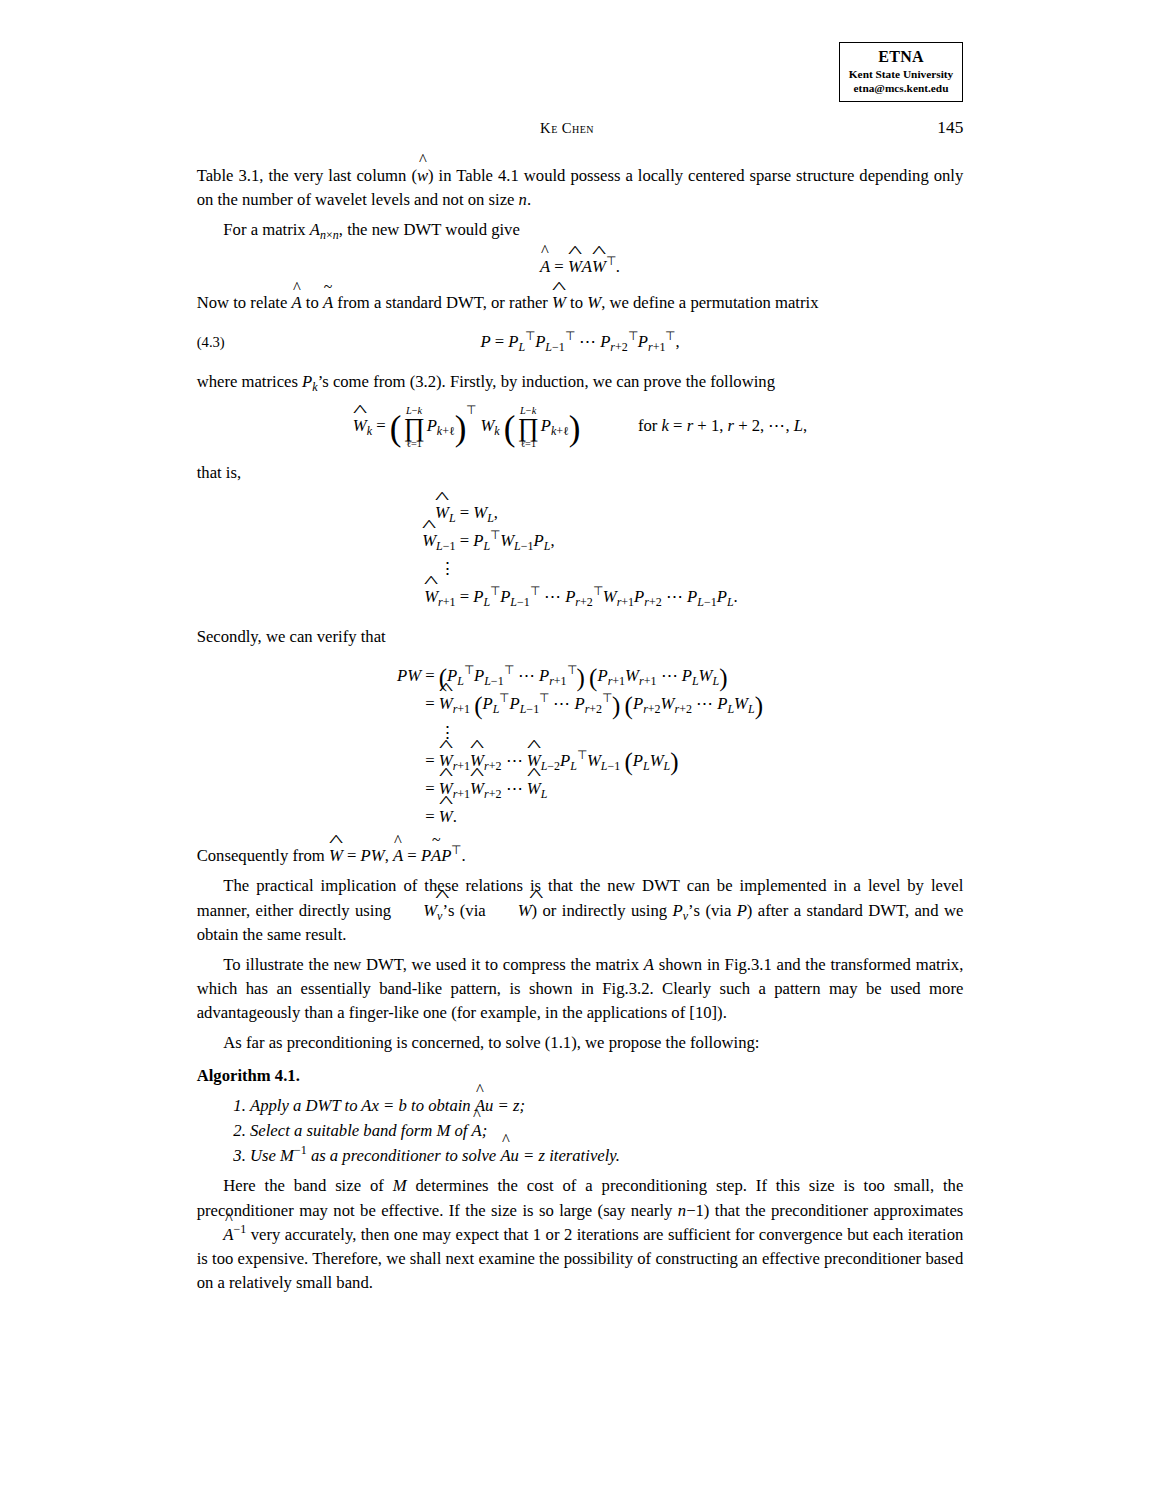ETNA
Kent State University
etna@mcs.kent.edu
Ke Chen 145
Table 3.1, the very last column (w) in Table 4.1 would possess a locally centered sparse structure depending only on the number of wavelet levels and not on size n.
For a matrix An×n, the new DWT would give
A = WAW⊤.
Now to relate A to A from a standard DWT, or rather W to W, we define a permutation matrix
(4.3) P = PL⊤PL−1⊤ ⋯ Pr+2⊤Pr+1⊤,
where matrices Pk’s come from (3.2). Firstly, by induction, we can prove the following
Wk = (L−k∏ℓ=1 Pk+ℓ)⊤ Wk (L−k∏ℓ=1 Pk+ℓ) for k = r + 1, r + 2, ⋯, L,
that is,
WL
=
WL,
WL−1
=
PL⊤WL−1PL,
⋮
Wr+1
=
PL⊤PL−1⊤ ⋯ Pr+2⊤Wr+1Pr+2 ⋯ PL−1PL.
Secondly, we can verify that
PW
=
(PL⊤PL−1⊤ ⋯ Pr+1⊤) (Pr+1Wr+1 ⋯ PLWL)
=
Wr+1 (PL⊤PL−1⊤ ⋯ Pr+2⊤) (Pr+2Wr+2 ⋯ PLWL)
⋮
=
Wr+1Wr+2 ⋯ WL−2PL⊤WL−1 (PLWL)
=
Wr+1Wr+2 ⋯ WL
=
W.
Consequently from W = PW, A = PAP⊤.
The practical implication of these relations is that the new DWT can be implemented in a level by level manner, either directly using Wν’s (via W) or indirectly using Pν’s (via P) after a standard DWT, and we obtain the same result.
To illustrate the new DWT, we used it to compress the matrix A shown in Fig.3.1 and the transformed matrix, which has an essentially band-like pattern, is shown in Fig.3.2. Clearly such a pattern may be used more advantageously than a finger-like one (for example, in the applications of [10]).
As far as preconditioning is concerned, to solve (1.1), we propose the following:
Algorithm 4.1.
Apply a DWT to Ax = b to obtain Au = z;
Select a suitable band form M of A;
Use M−1 as a preconditioner to solve Au = z iteratively.
Here the band size of M determines the cost of a preconditioning step. If this size is too small, the preconditioner may not be effective. If the size is so large (say nearly n−1) that the preconditioner approximates A−1 very accurately, then one may expect that 1 or 2 iterations are sufficient for convergence but each iteration is too expensive. Therefore, we shall next examine the possibility of constructing an effective preconditioner based on a relatively small band.